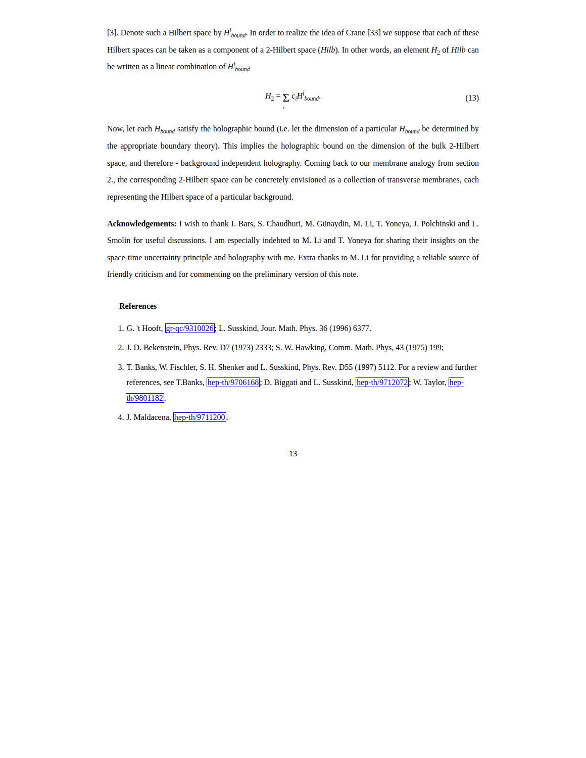[3]. Denote such a Hilbert space by Hibound. In order to realize the idea of Crane [33] we suppose that each of these Hilbert spaces can be taken as a component of a 2-Hilbert space (Hilb). In other words, an element H2 of Hilb can be written as a linear combination of Hibound
H2 = Σi ciHibound. (13)
Now, let each Hbound satisfy the holographic bound (i.e. let the dimension of a particular Hbound be determined by the appropriate boundary theory). This implies the holographic bound on the dimension of the bulk 2-Hilbert space, and therefore - background independent holography. Coming back to our membrane analogy from section 2., the corresponding 2-Hilbert space can be concretely envisioned as a collection of transverse membranes, each representing the Hilbert space of a particular background.
Acknowledgements: I wish to thank I. Bars, S. Chaudhuri, M. Günaydin, M. Li, T. Yoneya, J. Polchinski and L. Smolin for useful discussions. I am especially indebted to M. Li and T. Yoneya for sharing their insights on the space-time uncertainty principle and holography with me. Extra thanks to M. Li for providing a reliable source of friendly criticism and for commenting on the preliminary version of this note.
References
G. 't Hooft, gr-qc/9310026; L. Susskind, Jour. Math. Phys. 36 (1996) 6377.
J. D. Bekenstein, Phys. Rev. D7 (1973) 2333; S. W. Hawking, Comm. Math. Phys, 43 (1975) 199;
T. Banks, W. Fischler, S. H. Shenker and L. Susskind, Phys. Rev. D55 (1997) 5112. For a review and further references, see T.Banks, hep-th/9706168; D. Biggati and L. Susskind, hep-th/9712072; W. Taylor, hep-th/9801182.
J. Maldacena, hep-th/9711200.
13